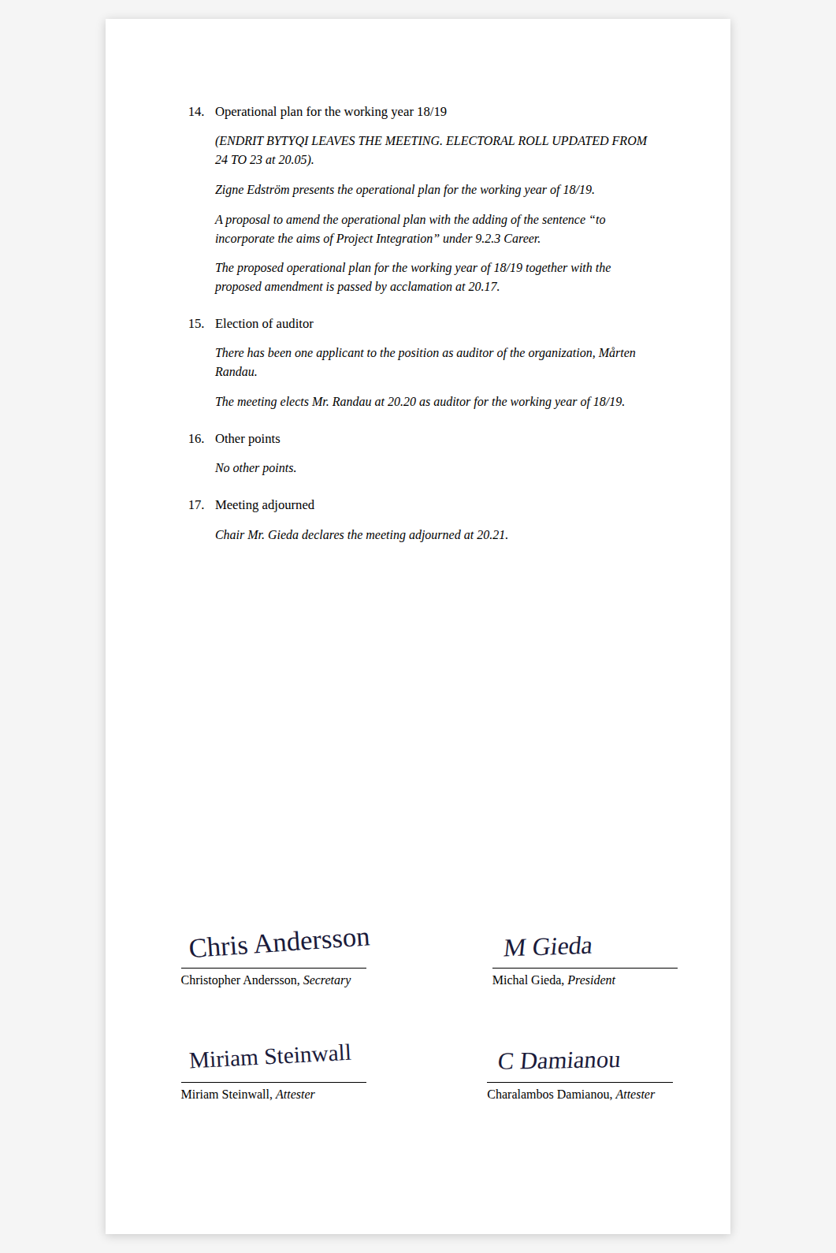Operational plan for the working year 18/19
(ENDRIT BYTYQI LEAVES THE MEETING. ELECTORAL ROLL UPDATED FROM 24 TO 23 at 20.05).
Zigne Edström presents the operational plan for the working year of 18/19.
A proposal to amend the operational plan with the adding of the sentence “to incorporate the aims of Project Integration” under 9.2.3 Career.
The proposed operational plan for the working year of 18/19 together with the proposed amendment is passed by acclamation at 20.17.
Election of auditor
There has been one applicant to the position as auditor of the organization, Mårten Randau.
The meeting elects Mr. Randau at 20.20 as auditor for the working year of 18/19.
Other points
No other points.
Meeting adjourned
Chair Mr. Gieda declares the meeting adjourned at 20.21.
Chris Andersson
Christopher Andersson, Secretary
M Gieda
Michal Gieda, President
Miriam Steinwall
Miriam Steinwall, Attester
C Damianou
Charalambos Damianou, Attester